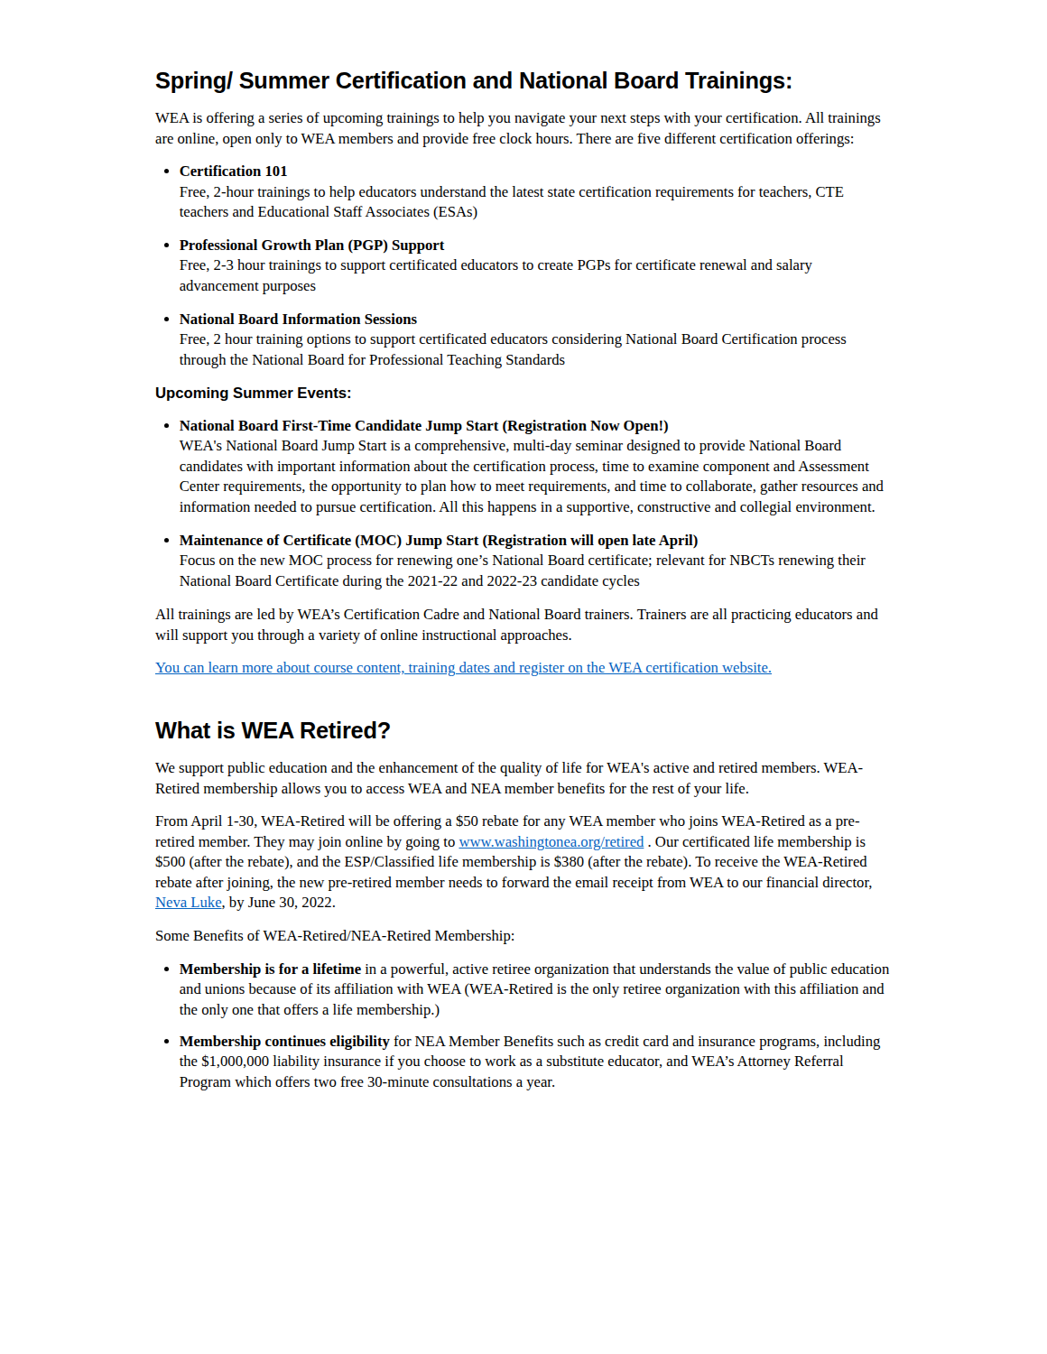Spring/ Summer Certification and National Board Trainings:
WEA is offering a series of upcoming trainings to help you navigate your next steps with your certification. All trainings are online, open only to WEA members and provide free clock hours. There are five different certification offerings:
Certification 101 Free, 2-hour trainings to help educators understand the latest state certification requirements for teachers, CTE teachers and Educational Staff Associates (ESAs)
Professional Growth Plan (PGP) Support Free, 2-3 hour trainings to support certificated educators to create PGPs for certificate renewal and salary advancement purposes
National Board Information Sessions Free, 2 hour training options to support certificated educators considering National Board Certification process through the National Board for Professional Teaching Standards
Upcoming Summer Events:
National Board First-Time Candidate Jump Start (Registration Now Open!) WEA's National Board Jump Start is a comprehensive, multi-day seminar designed to provide National Board candidates with important information about the certification process, time to examine component and Assessment Center requirements, the opportunity to plan how to meet requirements, and time to collaborate, gather resources and information needed to pursue certification. All this happens in a supportive, constructive and collegial environment.
Maintenance of Certificate (MOC) Jump Start (Registration will open late April) Focus on the new MOC process for renewing one’s National Board certificate; relevant for NBCTs renewing their National Board Certificate during the 2021-22 and 2022-23 candidate cycles
All trainings are led by WEA’s Certification Cadre and National Board trainers. Trainers are all practicing educators and will support you through a variety of online instructional approaches.
You can learn more about course content, training dates and register on the WEA certification website.
What is WEA Retired?
We support public education and the enhancement of the quality of life for WEA's active and retired members. WEA-Retired membership allows you to access WEA and NEA member benefits for the rest of your life.
From April 1-30, WEA-Retired will be offering a $50 rebate for any WEA member who joins WEA-Retired as a pre-retired member. They may join online by going to www.washingtonea.org/retired . Our certificated life membership is $500 (after the rebate), and the ESP/Classified life membership is $380 (after the rebate). To receive the WEA-Retired rebate after joining, the new pre-retired member needs to forward the email receipt from WEA to our financial director, Neva Luke, by June 30, 2022.
Some Benefits of WEA-Retired/NEA-Retired Membership:
Membership is for a lifetime in a powerful, active retiree organization that understands the value of public education and unions because of its affiliation with WEA (WEA-Retired is the only retiree organization with this affiliation and the only one that offers a life membership.)
Membership continues eligibility for NEA Member Benefits such as credit card and insurance programs, including the $1,000,000 liability insurance if you choose to work as a substitute educator, and WEA’s Attorney Referral Program which offers two free 30-minute consultations a year.